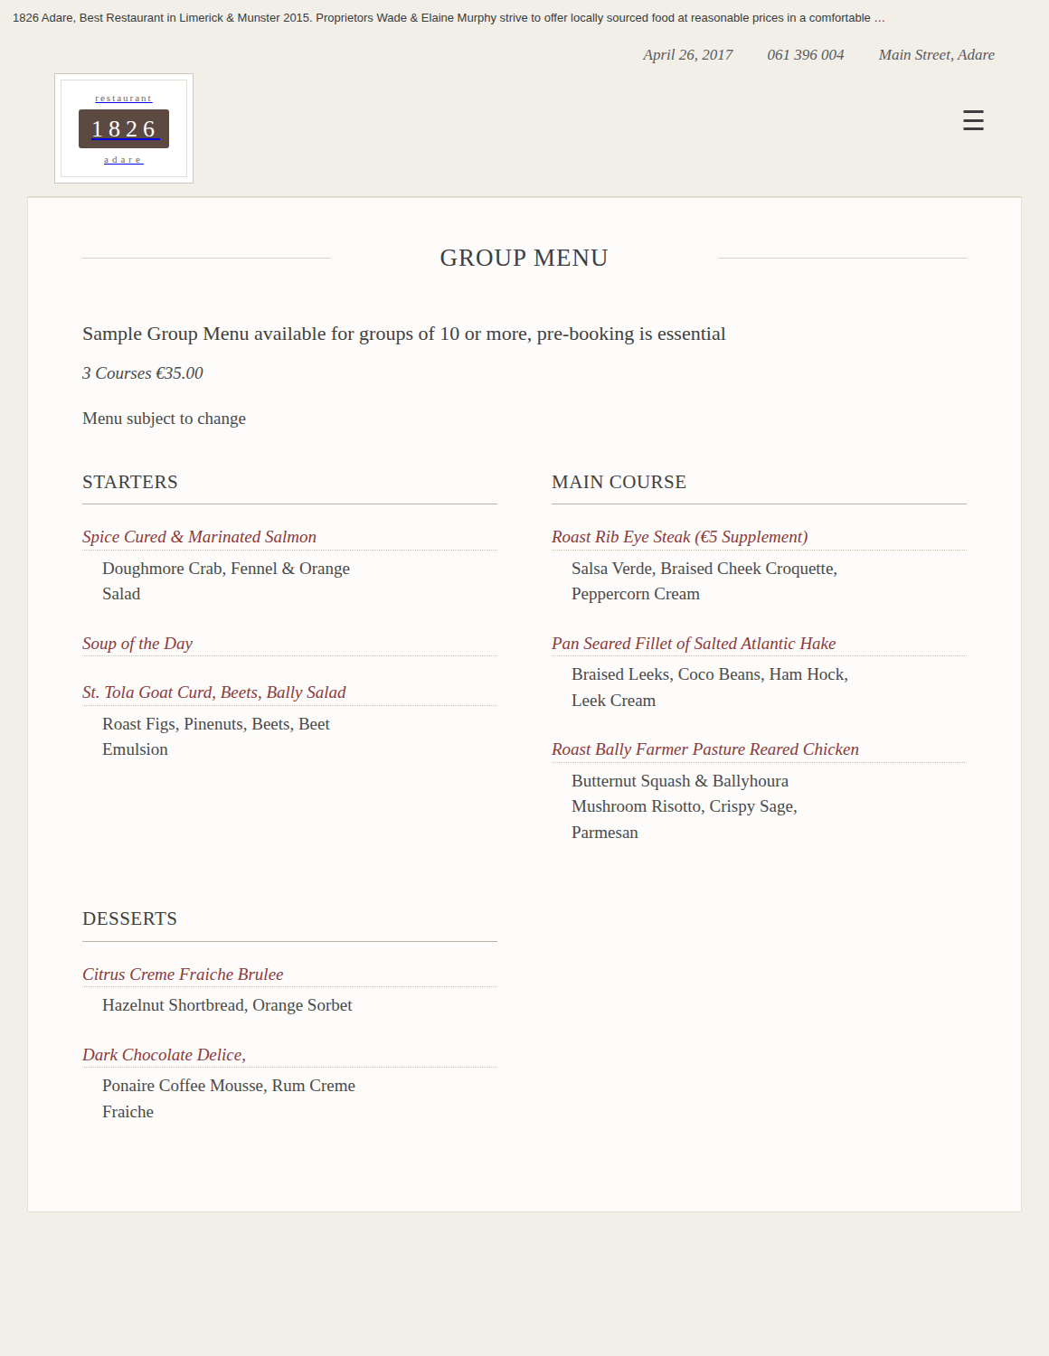1826 Adare, Best Restaurant in Limerick & Munster 2015. Proprietors Wade & Elaine Murphy strive to offer locally sourced food at reasonable prices in a comfortable …
April 26, 2017 061 396 004 Main Street, Adare
restaurant 1826 adare
☰
GROUP MENU
Sample Group Menu available for groups of 10 or more, pre-booking is essential
3 Courses €35.00
Menu subject to change
STARTERS
Spice Cured & Marinated Salmon
Doughmore Crab, Fennel & Orange Salad
Soup of the Day
St. Tola Goat Curd, Beets, Bally Salad
Roast Figs, Pinenuts, Beets, Beet Emulsion
MAIN COURSE
Roast Rib Eye Steak (€5 Supplement)
Salsa Verde, Braised Cheek Croquette, Peppercorn Cream
Pan Seared Fillet of Salted Atlantic Hake
Braised Leeks, Coco Beans, Ham Hock, Leek Cream
Roast Bally Farmer Pasture Reared Chicken
Butternut Squash & Ballyhoura Mushroom Risotto, Crispy Sage, Parmesan
DESSERTS
Citrus Creme Fraiche Brulee
Hazelnut Shortbread, Orange Sorbet
Dark Chocolate Delice,
Ponaire Coffee Mousse, Rum Creme Fraiche